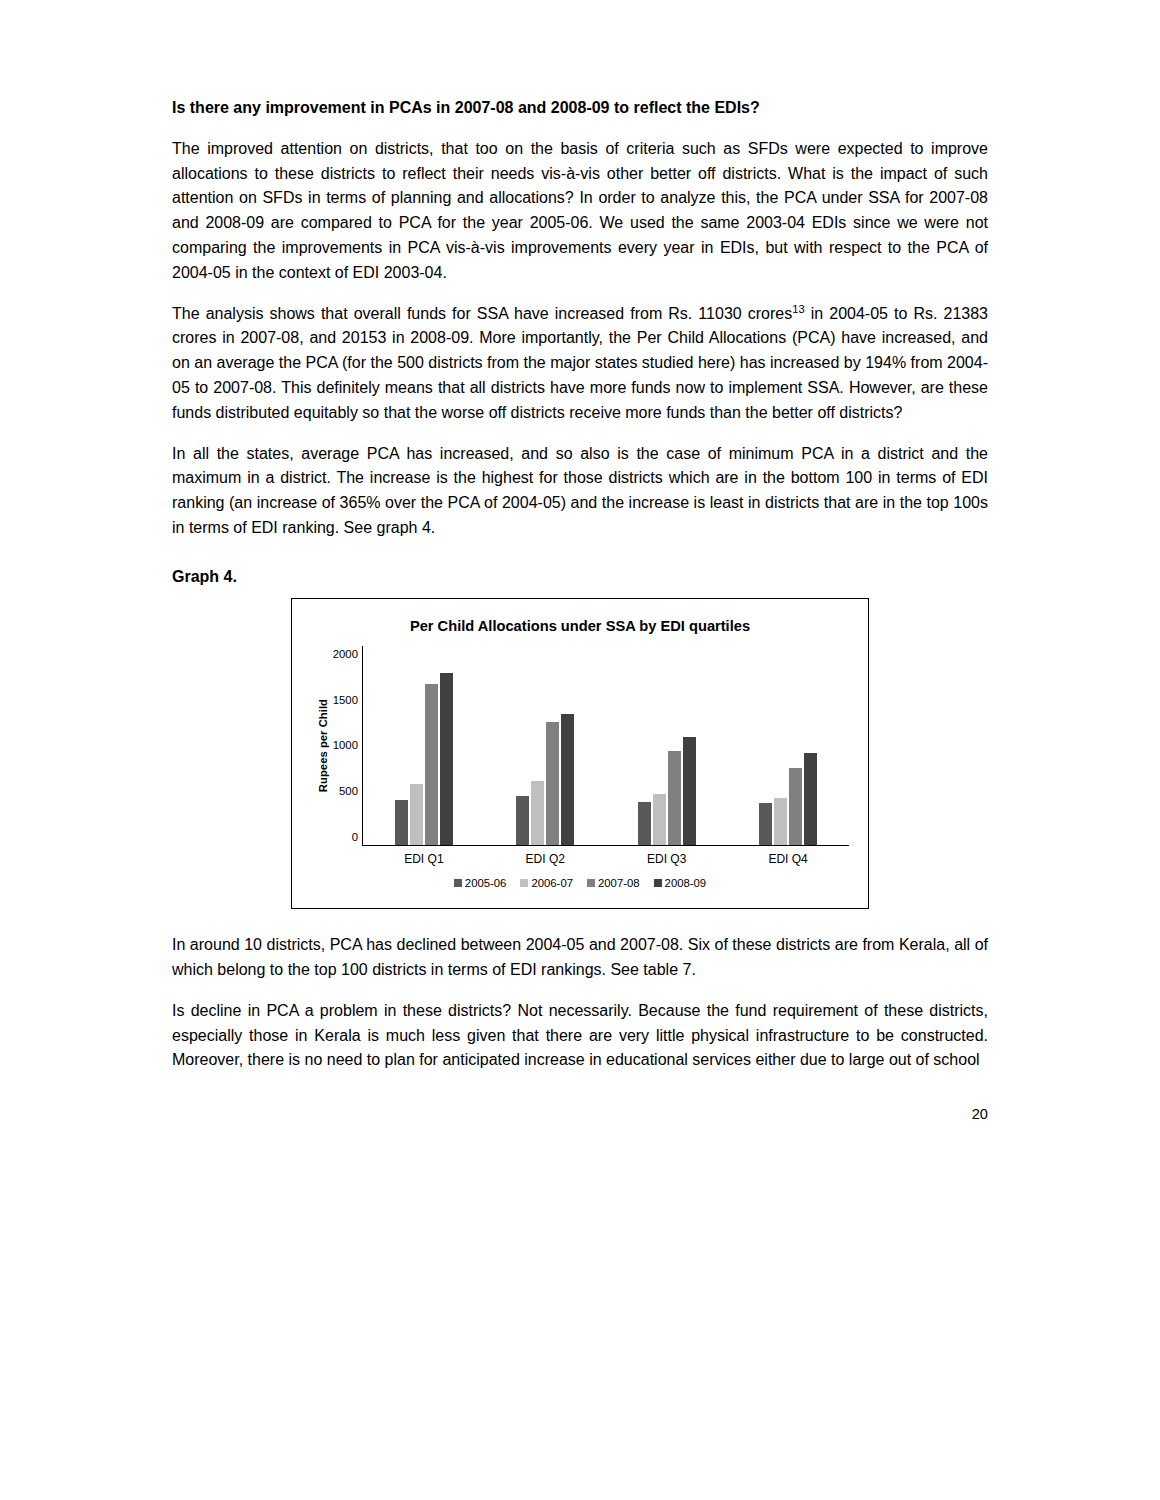Is there any improvement in PCAs in 2007-08 and 2008-09 to reflect the EDIs?
The improved attention on districts, that too on the basis of criteria such as SFDs were expected to improve allocations to these districts to reflect their needs vis-à-vis other better off districts. What is the impact of such attention on SFDs in terms of planning and allocations? In order to analyze this, the PCA under SSA for 2007-08 and 2008-09 are compared to PCA for the year 2005-06. We used the same 2003-04 EDIs since we were not comparing the improvements in PCA vis-à-vis improvements every year in EDIs, but with respect to the PCA of 2004-05 in the context of EDI 2003-04.
The analysis shows that overall funds for SSA have increased from Rs. 11030 crores13 in 2004-05 to Rs. 21383 crores in 2007-08, and 20153 in 2008-09. More importantly, the Per Child Allocations (PCA) have increased, and on an average the PCA (for the 500 districts from the major states studied here) has increased by 194% from 2004-05 to 2007-08. This definitely means that all districts have more funds now to implement SSA. However, are these funds distributed equitably so that the worse off districts receive more funds than the better off districts?
In all the states, average PCA has increased, and so also is the case of minimum PCA in a district and the maximum in a district. The increase is the highest for those districts which are in the bottom 100 in terms of EDI ranking (an increase of 365% over the PCA of 2004-05) and the increase is least in districts that are in the top 100s in terms of EDI ranking. See graph 4.
Graph 4.
Per Child Allocations under SSA by EDI quartiles
Rupees per Child
2000
1500
1000
500
0
EDI Q1 EDI Q2 EDI Q3 EDI Q4
2005-06 2006-07 2007-08 2008-09
In around 10 districts, PCA has declined between 2004-05 and 2007-08. Six of these districts are from Kerala, all of which belong to the top 100 districts in terms of EDI rankings. See table 7.
Is decline in PCA a problem in these districts? Not necessarily. Because the fund requirement of these districts, especially those in Kerala is much less given that there are very little physical infrastructure to be constructed. Moreover, there is no need to plan for anticipated increase in educational services either due to large out of school
20